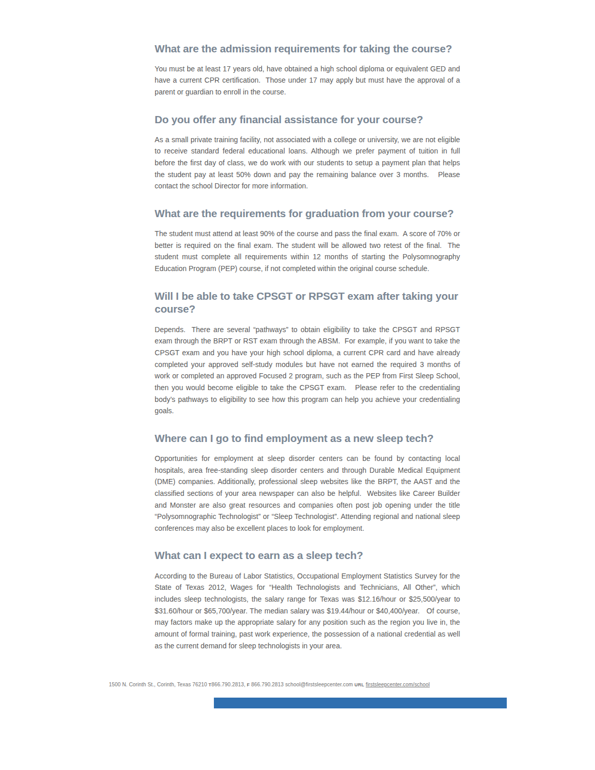What are the admission requirements for taking the course?
You must be at least 17 years old, have obtained a high school diploma or equivalent GED and have a current CPR certification. Those under 17 may apply but must have the approval of a parent or guardian to enroll in the course.
Do you offer any financial assistance for your course?
As a small private training facility, not associated with a college or university, we are not eligible to receive standard federal educational loans. Although we prefer payment of tuition in full before the first day of class, we do work with our students to setup a payment plan that helps the student pay at least 50% down and pay the remaining balance over 3 months. Please contact the school Director for more information.
What are the requirements for graduation from your course?
The student must attend at least 90% of the course and pass the final exam. A score of 70% or better is required on the final exam. The student will be allowed two retest of the final. The student must complete all requirements within 12 months of starting the Polysomnography Education Program (PEP) course, if not completed within the original course schedule.
Will I be able to take CPSGT or RPSGT exam after taking your course?
Depends. There are several “pathways” to obtain eligibility to take the CPSGT and RPSGT exam through the BRPT or RST exam through the ABSM. For example, if you want to take the CPSGT exam and you have your high school diploma, a current CPR card and have already completed your approved self-study modules but have not earned the required 3 months of work or completed an approved Focused 2 program, such as the PEP from First Sleep School, then you would become eligible to take the CPSGT exam. Please refer to the credentialing body’s pathways to eligibility to see how this program can help you achieve your credentialing goals.
Where can I go to find employment as a new sleep tech?
Opportunities for employment at sleep disorder centers can be found by contacting local hospitals, area free-standing sleep disorder centers and through Durable Medical Equipment (DME) companies. Additionally, professional sleep websites like the BRPT, the AAST and the classified sections of your area newspaper can also be helpful. Websites like Career Builder and Monster are also great resources and companies often post job opening under the title “Polysomnographic Technologist” or “Sleep Technologist”. Attending regional and national sleep conferences may also be excellent places to look for employment.
What can I expect to earn as a sleep tech?
According to the Bureau of Labor Statistics, Occupational Employment Statistics Survey for the State of Texas 2012, Wages for “Health Technologists and Technicians, All Other”, which includes sleep technologists, the salary range for Texas was $12.16/hour or $25,500/year to $31.60/hour or $65,700/year. The median salary was $19.44/hour or $40,400/year. Of course, may factors make up the appropriate salary for any position such as the region you live in, the amount of formal training, past work experience, the possession of a national credential as well as the current demand for sleep technologists in your area.
1500 N. Corinth St., Corinth, Texas 76210 T866.790.2813, F 866.790.2813 school@firstsleepcenter.com URL firstsleepcenter.com/school